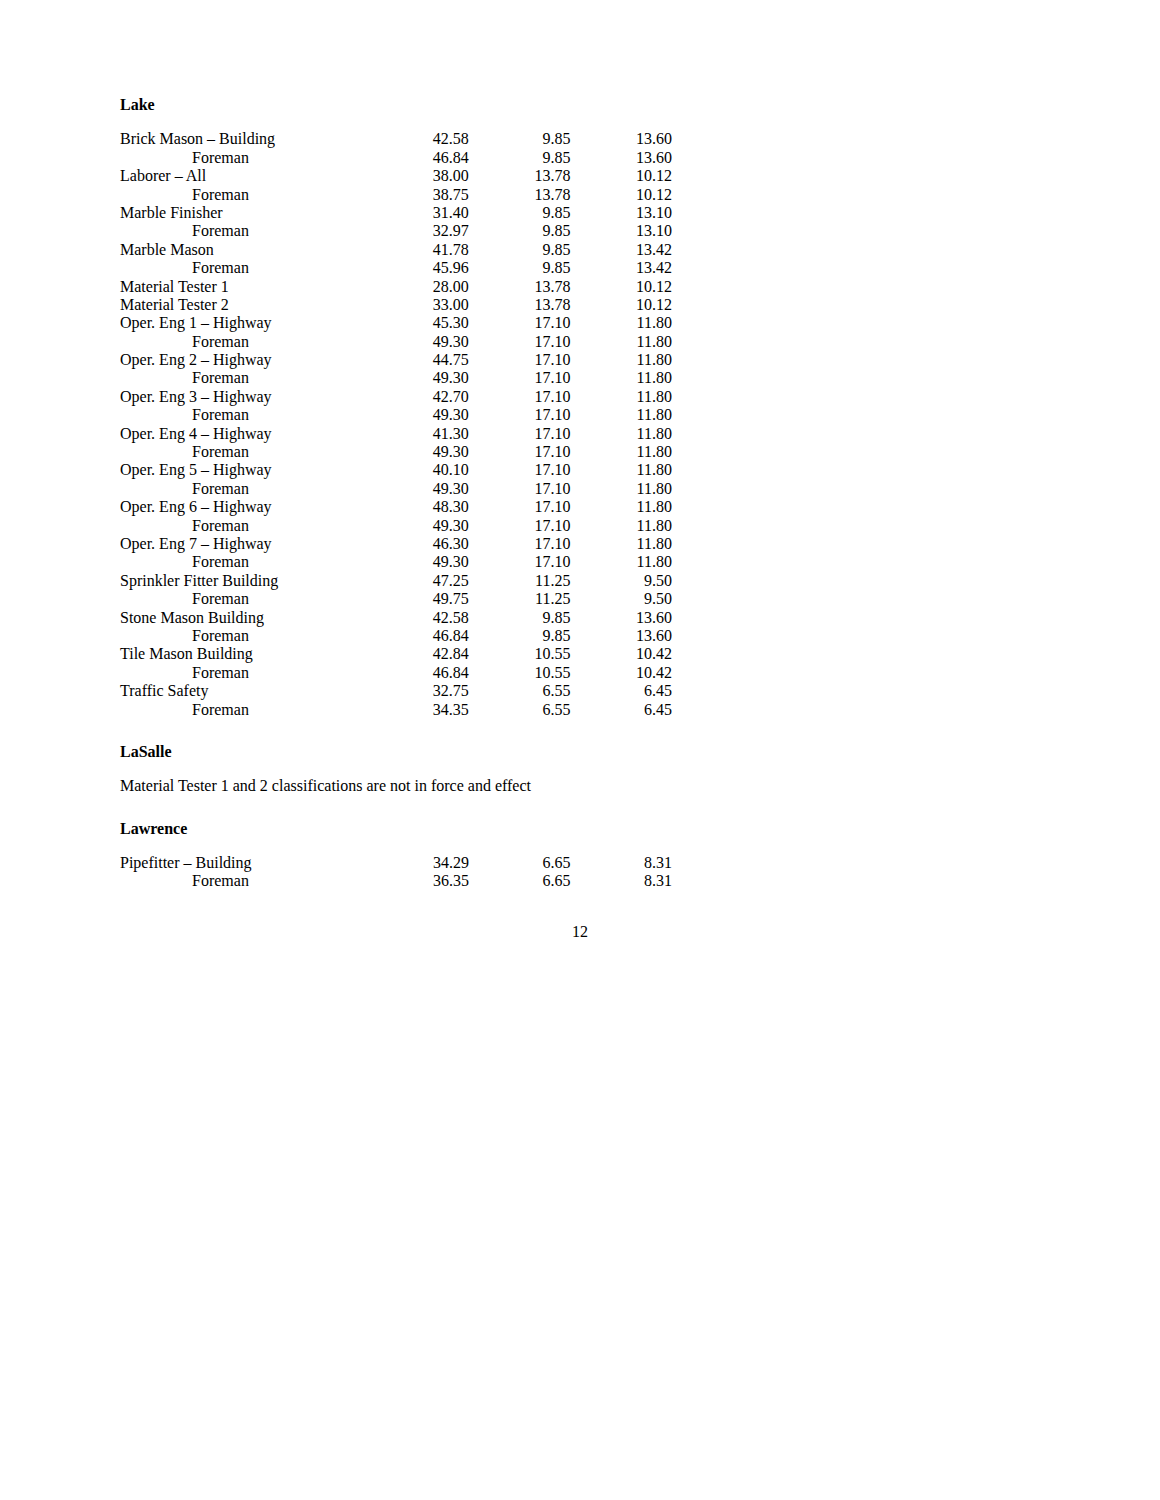Lake
| Brick Mason – Building | 42.58 | 9.85 | 13.60 |
| Foreman | 46.84 | 9.85 | 13.60 |
| Laborer – All | 38.00 | 13.78 | 10.12 |
| Foreman | 38.75 | 13.78 | 10.12 |
| Marble Finisher | 31.40 | 9.85 | 13.10 |
| Foreman | 32.97 | 9.85 | 13.10 |
| Marble Mason | 41.78 | 9.85 | 13.42 |
| Foreman | 45.96 | 9.85 | 13.42 |
| Material Tester 1 | 28.00 | 13.78 | 10.12 |
| Material Tester 2 | 33.00 | 13.78 | 10.12 |
| Oper. Eng 1 – Highway | 45.30 | 17.10 | 11.80 |
| Foreman | 49.30 | 17.10 | 11.80 |
| Oper. Eng 2 – Highway | 44.75 | 17.10 | 11.80 |
| Foreman | 49.30 | 17.10 | 11.80 |
| Oper. Eng 3 – Highway | 42.70 | 17.10 | 11.80 |
| Foreman | 49.30 | 17.10 | 11.80 |
| Oper. Eng 4 – Highway | 41.30 | 17.10 | 11.80 |
| Foreman | 49.30 | 17.10 | 11.80 |
| Oper. Eng 5 – Highway | 40.10 | 17.10 | 11.80 |
| Foreman | 49.30 | 17.10 | 11.80 |
| Oper. Eng 6 – Highway | 48.30 | 17.10 | 11.80 |
| Foreman | 49.30 | 17.10 | 11.80 |
| Oper. Eng 7 – Highway | 46.30 | 17.10 | 11.80 |
| Foreman | 49.30 | 17.10 | 11.80 |
| Sprinkler Fitter Building | 47.25 | 11.25 | 9.50 |
| Foreman | 49.75 | 11.25 | 9.50 |
| Stone Mason Building | 42.58 | 9.85 | 13.60 |
| Foreman | 46.84 | 9.85 | 13.60 |
| Tile Mason Building | 42.84 | 10.55 | 10.42 |
| Foreman | 46.84 | 10.55 | 10.42 |
| Traffic Safety | 32.75 | 6.55 | 6.45 |
| Foreman | 34.35 | 6.55 | 6.45 |
LaSalle
Material Tester 1 and 2 classifications are not in force and effect
Lawrence
| Pipefitter – Building | 34.29 | 6.65 | 8.31 |
| Foreman | 36.35 | 6.65 | 8.31 |
12